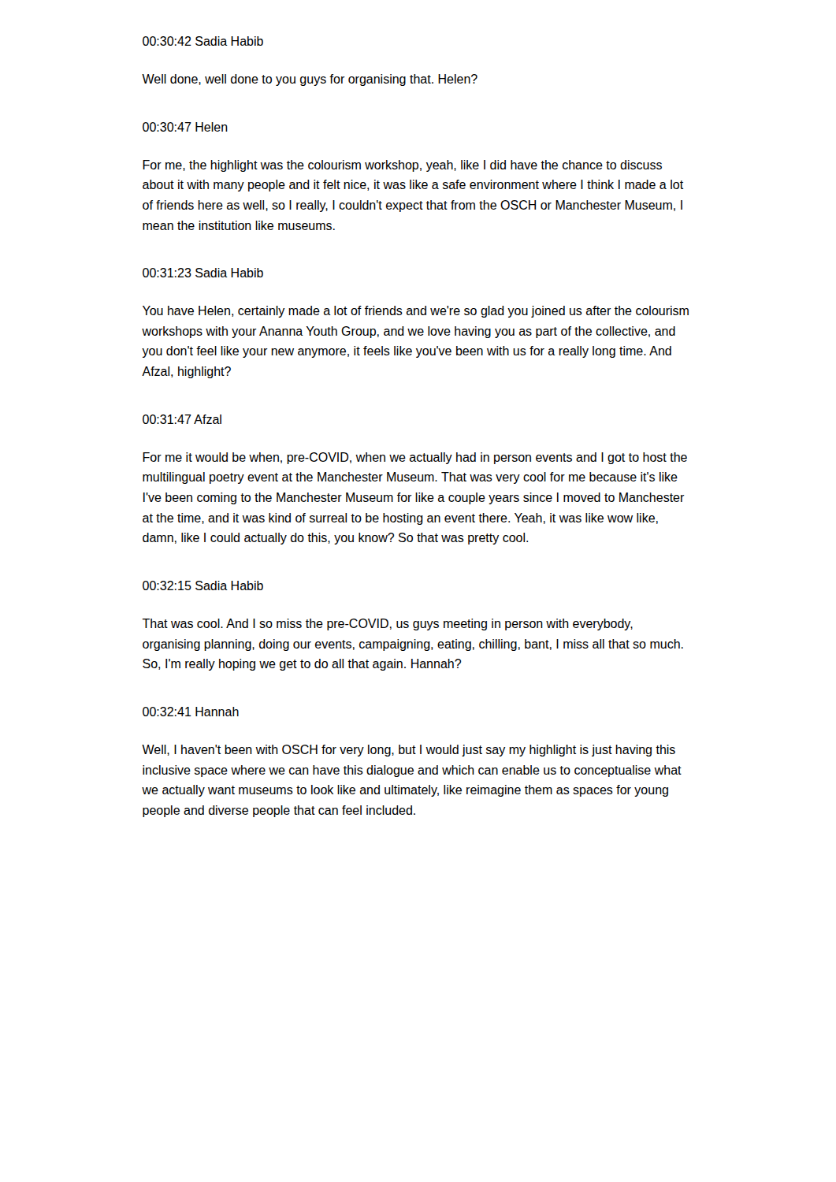00:30:42 Sadia Habib
Well done, well done to you guys for organising that. Helen?
00:30:47 Helen
For me, the highlight was the colourism workshop, yeah, like I did have the chance to discuss about it with many people and it felt nice, it was like a safe environment where I think I made a lot of friends here as well, so I really, I couldn't expect that from the OSCH or Manchester Museum, I mean the institution like museums.
00:31:23 Sadia Habib
You have Helen, certainly made a lot of friends and we're so glad you joined us after the colourism workshops with your Ananna Youth Group, and we love having you as part of the collective, and you don't feel like your new anymore, it feels like you've been with us for a really long time. And Afzal, highlight?
00:31:47 Afzal
For me it would be when, pre-COVID, when we actually had in person events and I got to host the multilingual poetry event at the Manchester Museum. That was very cool for me because it's like I've been coming to the Manchester Museum for like a couple years since I moved to Manchester at the time, and it was kind of surreal to be hosting an event there. Yeah, it was like wow like, damn, like I could actually do this, you know? So that was pretty cool.
00:32:15 Sadia Habib
That was cool. And I so miss the pre-COVID, us guys meeting in person with everybody, organising planning, doing our events, campaigning, eating, chilling, bant, I miss all that so much. So, I'm really hoping we get to do all that again. Hannah?
00:32:41 Hannah
Well, I haven't been with OSCH for very long, but I would just say my highlight is just having this inclusive space where we can have this dialogue and which can enable us to conceptualise what we actually want museums to look like and ultimately, like reimagine them as spaces for young people and diverse people that can feel included.